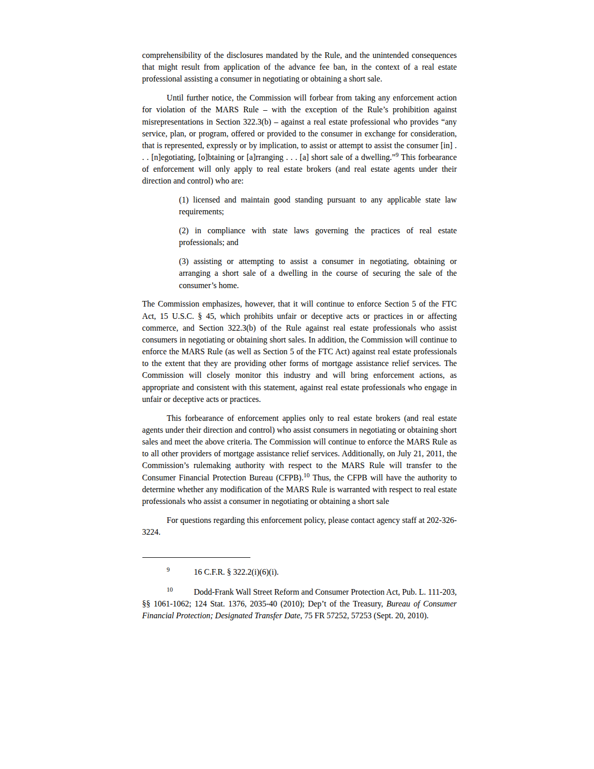comprehensibility of the disclosures mandated by the Rule, and the unintended consequences that might result from application of the advance fee ban, in the context of a real estate professional assisting a consumer in negotiating or obtaining a short sale.
Until further notice, the Commission will forbear from taking any enforcement action for violation of the MARS Rule – with the exception of the Rule’s prohibition against misrepresentations in Section 322.3(b) – against a real estate professional who provides “any service, plan, or program, offered or provided to the consumer in exchange for consideration, that is represented, expressly or by implication, to assist or attempt to assist the consumer [in] . . . [n]egotiating, [o]btaining or [a]rranging . . . [a] short sale of a dwelling.”9 This forbearance of enforcement will only apply to real estate brokers (and real estate agents under their direction and control) who are:
(1) licensed and maintain good standing pursuant to any applicable state law requirements;
(2) in compliance with state laws governing the practices of real estate professionals; and
(3) assisting or attempting to assist a consumer in negotiating, obtaining or arranging a short sale of a dwelling in the course of securing the sale of the consumer’s home.
The Commission emphasizes, however, that it will continue to enforce Section 5 of the FTC Act, 15 U.S.C. § 45, which prohibits unfair or deceptive acts or practices in or affecting commerce, and Section 322.3(b) of the Rule against real estate professionals who assist consumers in negotiating or obtaining short sales. In addition, the Commission will continue to enforce the MARS Rule (as well as Section 5 of the FTC Act) against real estate professionals to the extent that they are providing other forms of mortgage assistance relief services. The Commission will closely monitor this industry and will bring enforcement actions, as appropriate and consistent with this statement, against real estate professionals who engage in unfair or deceptive acts or practices.
This forbearance of enforcement applies only to real estate brokers (and real estate agents under their direction and control) who assist consumers in negotiating or obtaining short sales and meet the above criteria. The Commission will continue to enforce the MARS Rule as to all other providers of mortgage assistance relief services. Additionally, on July 21, 2011, the Commission’s rulemaking authority with respect to the MARS Rule will transfer to the Consumer Financial Protection Bureau (CFPB).10 Thus, the CFPB will have the authority to determine whether any modification of the MARS Rule is warranted with respect to real estate professionals who assist a consumer in negotiating or obtaining a short sale
For questions regarding this enforcement policy, please contact agency staff at 202-326-3224.
916 C.F.R. § 322.2(i)(6)(i).
10 Dodd-Frank Wall Street Reform and Consumer Protection Act, Pub. L. 111-203, §§ 1061-1062; 124 Stat. 1376, 2035-40 (2010); Dep’t of the Treasury, Bureau of Consumer Financial Protection; Designated Transfer Date, 75 FR 57252, 57253 (Sept. 20, 2010).